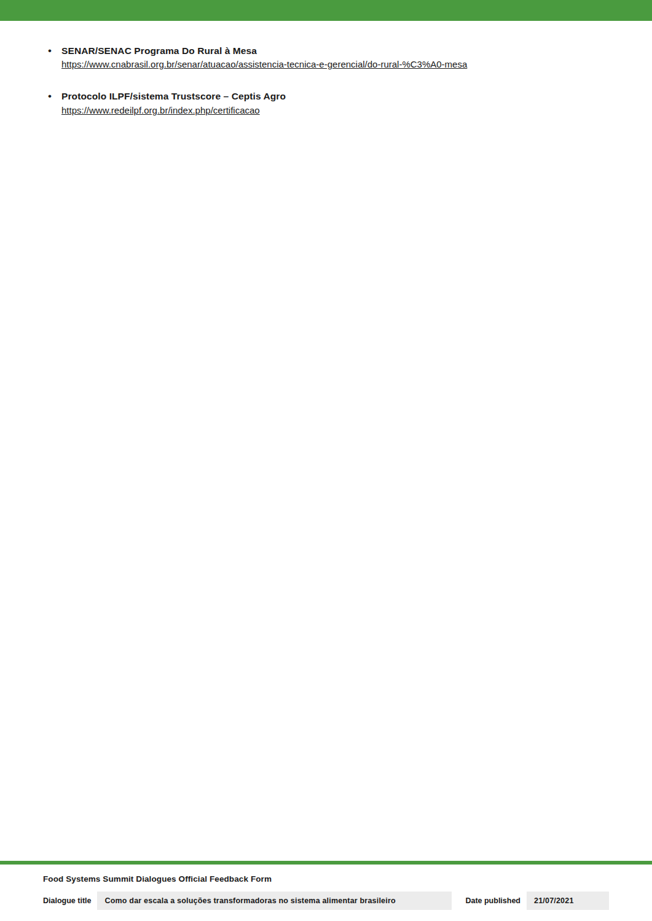SENAR/SENAC Programa Do Rural à Mesa https://www.cnabrasil.org.br/senar/atuacao/assistencia-tecnica-e-gerencial/do-rural-%C3%A0-mesa
Protocolo ILPF/sistema Trustscore – Ceptis Agro https://www.redeilpf.org.br/index.php/certificacao
Food Systems Summit Dialogues Official Feedback Form
Dialogue title
Como dar escala a soluções transformadoras no sistema alimentar brasileiro
Date published
21/07/2021